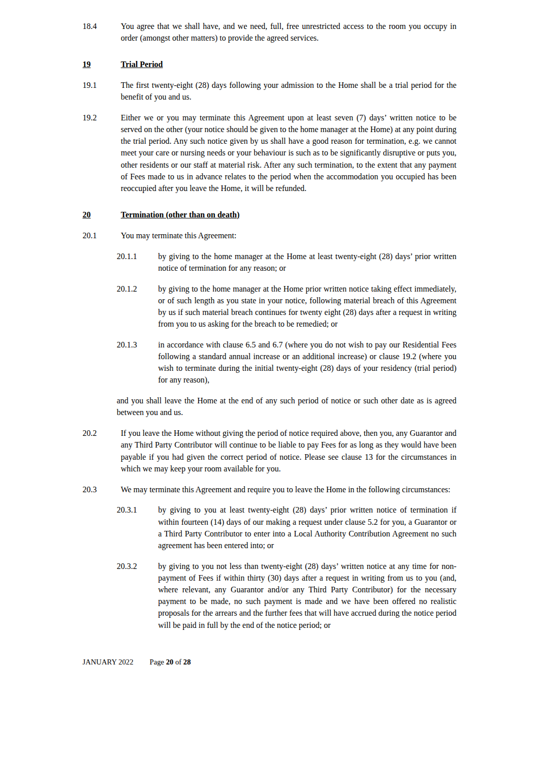18.4 You agree that we shall have, and we need, full, free unrestricted access to the room you occupy in order (amongst other matters) to provide the agreed services.
19 Trial Period
19.1 The first twenty-eight (28) days following your admission to the Home shall be a trial period for the benefit of you and us.
19.2 Either we or you may terminate this Agreement upon at least seven (7) days’ written notice to be served on the other (your notice should be given to the home manager at the Home) at any point during the trial period. Any such notice given by us shall have a good reason for termination, e.g. we cannot meet your care or nursing needs or your behaviour is such as to be significantly disruptive or puts you, other residents or our staff at material risk. After any such termination, to the extent that any payment of Fees made to us in advance relates to the period when the accommodation you occupied has been reoccupied after you leave the Home, it will be refunded.
20 Termination (other than on death)
20.1 You may terminate this Agreement:
20.1.1 by giving to the home manager at the Home at least twenty-eight (28) days’ prior written notice of termination for any reason; or
20.1.2 by giving to the home manager at the Home prior written notice taking effect immediately, or of such length as you state in your notice, following material breach of this Agreement by us if such material breach continues for twenty eight (28) days after a request in writing from you to us asking for the breach to be remedied; or
20.1.3 in accordance with clause 6.5 and 6.7 (where you do not wish to pay our Residential Fees following a standard annual increase or an additional increase) or clause 19.2 (where you wish to terminate during the initial twenty-eight (28) days of your residency (trial period) for any reason),
and you shall leave the Home at the end of any such period of notice or such other date as is agreed between you and us.
20.2 If you leave the Home without giving the period of notice required above, then you, any Guarantor and any Third Party Contributor will continue to be liable to pay Fees for as long as they would have been payable if you had given the correct period of notice. Please see clause 13 for the circumstances in which we may keep your room available for you.
20.3 We may terminate this Agreement and require you to leave the Home in the following circumstances:
20.3.1 by giving to you at least twenty-eight (28) days’ prior written notice of termination if within fourteen (14) days of our making a request under clause 5.2 for you, a Guarantor or a Third Party Contributor to enter into a Local Authority Contribution Agreement no such agreement has been entered into; or
20.3.2 by giving to you not less than twenty-eight (28) days’ written notice at any time for non-payment of Fees if within thirty (30) days after a request in writing from us to you (and, where relevant, any Guarantor and/or any Third Party Contributor) for the necessary payment to be made, no such payment is made and we have been offered no realistic proposals for the arrears and the further fees that will have accrued during the notice period will be paid in full by the end of the notice period; or
JANUARY 2022
Page 20 of 28